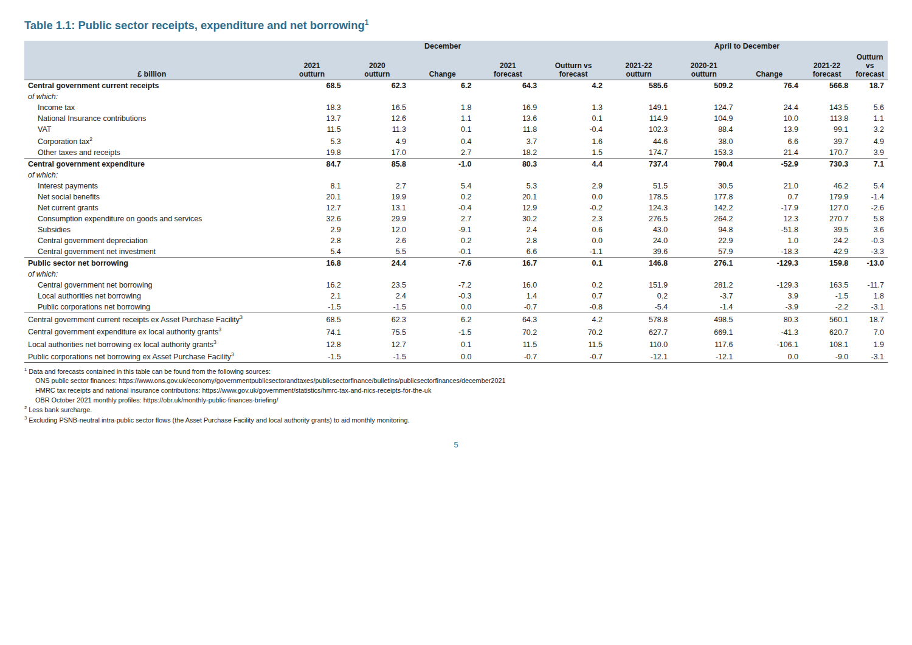Table 1.1: Public sector receipts, expenditure and net borrowing1
| £ billion | December | April to December |
| --- | --- | --- |
| 2021 outturn | 2020 outturn | Change | 2021 forecast | Outturn vs forecast | 2021-22 outturn | 2020-21 outturn | Change | 2021-22 forecast | Outturn vs forecast |
| Central government current receipts | 68.5 | 62.3 | 6.2 | 64.3 | 4.2 | 585.6 | 509.2 | 76.4 | 566.8 | 18.7 |
| of which: | |
| Income tax | 18.3 | 16.5 | 1.8 | 16.9 | 1.3 | 149.1 | 124.7 | 24.4 | 143.5 | 5.6 |
| National Insurance contributions | 13.7 | 12.6 | 1.1 | 13.6 | 0.1 | 114.9 | 104.9 | 10.0 | 113.8 | 1.1 |
| VAT | 11.5 | 11.3 | 0.1 | 11.8 | -0.4 | 102.3 | 88.4 | 13.9 | 99.1 | 3.2 |
| Corporation tax 2 | 5.3 | 4.9 | 0.4 | 3.7 | 1.6 | 44.6 | 38.0 | 6.6 | 39.7 | 4.9 |
| Other taxes and receipts | 19.8 | 17.0 | 2.7 | 18.2 | 1.5 | 174.7 | 153.3 | 21.4 | 170.7 | 3.9 |
| Central government expenditure | 84.7 | 85.8 | -1.0 | 80.3 | 4.4 | 737.4 | 790.4 | -52.9 | 730.3 | 7.1 |
| of which: | |
| Interest payments | 8.1 | 2.7 | 5.4 | 5.3 | 2.9 | 51.5 | 30.5 | 21.0 | 46.2 | 5.4 |
| Net social benefits | 20.1 | 19.9 | 0.2 | 20.1 | 0.0 | 178.5 | 177.8 | 0.7 | 179.9 | -1.4 |
| Net current grants | 12.7 | 13.1 | -0.4 | 12.9 | -0.2 | 124.3 | 142.2 | -17.9 | 127.0 | -2.6 |
| Consumption expenditure on goods and services | 32.6 | 29.9 | 2.7 | 30.2 | 2.3 | 276.5 | 264.2 | 12.3 | 270.7 | 5.8 |
| Subsidies | 2.9 | 12.0 | -9.1 | 2.4 | 0.6 | 43.0 | 94.8 | -51.8 | 39.5 | 3.6 |
| Central government depreciation | 2.8 | 2.6 | 0.2 | 2.8 | 0.0 | 24.0 | 22.9 | 1.0 | 24.2 | -0.3 |
| Central government net investment | 5.4 | 5.5 | -0.1 | 6.6 | -1.1 | 39.6 | 57.9 | -18.3 | 42.9 | -3.3 |
| Public sector net borrowing | 16.8 | 24.4 | -7.6 | 16.7 | 0.1 | 146.8 | 276.1 | -129.3 | 159.8 | -13.0 |
| of which: | |
| Central government net borrowing | 16.2 | 23.5 | -7.2 | 16.0 | 0.2 | 151.9 | 281.2 | -129.3 | 163.5 | -11.7 |
| Local authorities net borrowing | 2.1 | 2.4 | -0.3 | 1.4 | 0.7 | 0.2 | -3.7 | 3.9 | -1.5 | 1.8 |
| Public corporations net borrowing | -1.5 | -1.5 | 0.0 | -0.7 | -0.8 | -5.4 | -1.4 | -3.9 | -2.2 | -3.1 |
| Central government current receipts ex Asset Purchase Facility 3 | 68.5 | 62.3 | 6.2 | 64.3 | 4.2 | 578.8 | 498.5 | 80.3 | 560.1 | 18.7 |
| Central government expenditure ex local authority grants 3 | 74.1 | 75.5 | -1.5 | 70.2 | 70.2 | 627.7 | 669.1 | -41.3 | 620.7 | 7.0 |
| Local authorities net borrowing ex local authority grants 3 | 12.8 | 12.7 | 0.1 | 11.5 | 11.5 | 110.0 | 117.6 | -106.1 | 108.1 | 1.9 |
| Public corporations net borrowing ex Asset Purchase Facility 3 | -1.5 | -1.5 | 0.0 | -0.7 | -0.7 | -12.1 | -12.1 | 0.0 | -9.0 | -3.1 |
1 Data and forecasts contained in this table can be found from the following sources:
ONS public sector finances: https://www.ons.gov.uk/economy/governmentpublicsectorandtaxes/publicsectorfinance/bulletins/publicsectorfinances/december2021
HMRC tax receipts and national insurance contributions: https://www.gov.uk/government/statistics/hmrc-tax-and-nics-receipts-for-the-uk
OBR October 2021 monthly profiles: https://obr.uk/monthly-public-finances-briefing/
2 Less bank surcharge.
3 Excluding PSNB-neutral intra-public sector flows (the Asset Purchase Facility and local authority grants) to aid monthly monitoring.
5